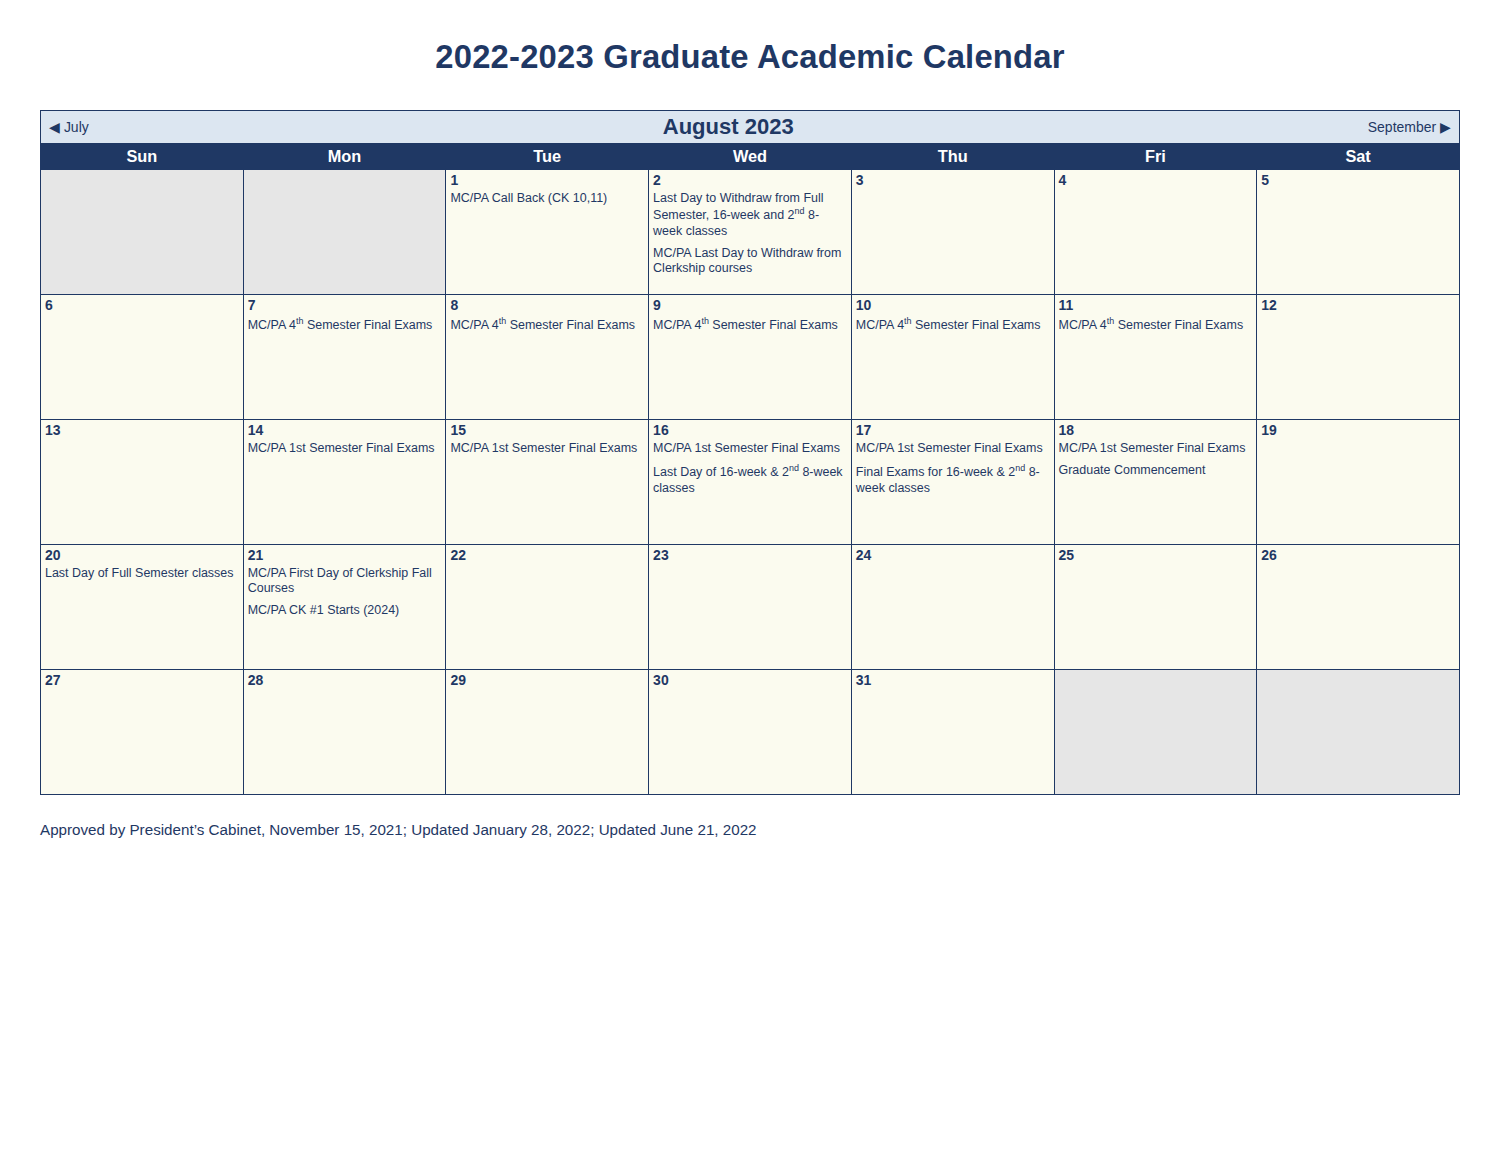2022-2023 Graduate Academic Calendar
◀ July August 2023 September ▶
| Sun | Mon | Tue | Wed | Thu | Fri | Sat |
| --- | --- | --- | --- | --- | --- | --- |
| | | 1 MC/PA Call Back (CK 10,11) | 2 Last Day to Withdraw from Full Semester, 16-week and 2 nd 8-week classes MC/PA Last Day to Withdraw from Clerkship courses | 3 | 4 | 5 |
| 6 | 7 MC/PA 4 th Semester Final Exams | 8 MC/PA 4 th Semester Final Exams | 9 MC/PA 4 th Semester Final Exams | 10 MC/PA 4 th Semester Final Exams | 11 MC/PA 4 th Semester Final Exams | 12 |
| 13 | 14 MC/PA 1st Semester Final Exams | 15 MC/PA 1st Semester Final Exams | 16 MC/PA 1st Semester Final Exams Last Day of 16-week & 2 nd 8-week classes | 17 MC/PA 1st Semester Final Exams Final Exams for 16-week & 2 nd 8-week classes | 18 MC/PA 1st Semester Final Exams Graduate Commencement | 19 |
| 20 Last Day of Full Semester classes | 21 MC/PA First Day of Clerkship Fall Courses MC/PA CK #1 Starts (2024) | 22 | 23 | 24 | 25 | 26 |
| 27 | 28 | 29 | 30 | 31 | | |
Approved by President’s Cabinet, November 15, 2021; Updated January 28, 2022; Updated June 21, 2022